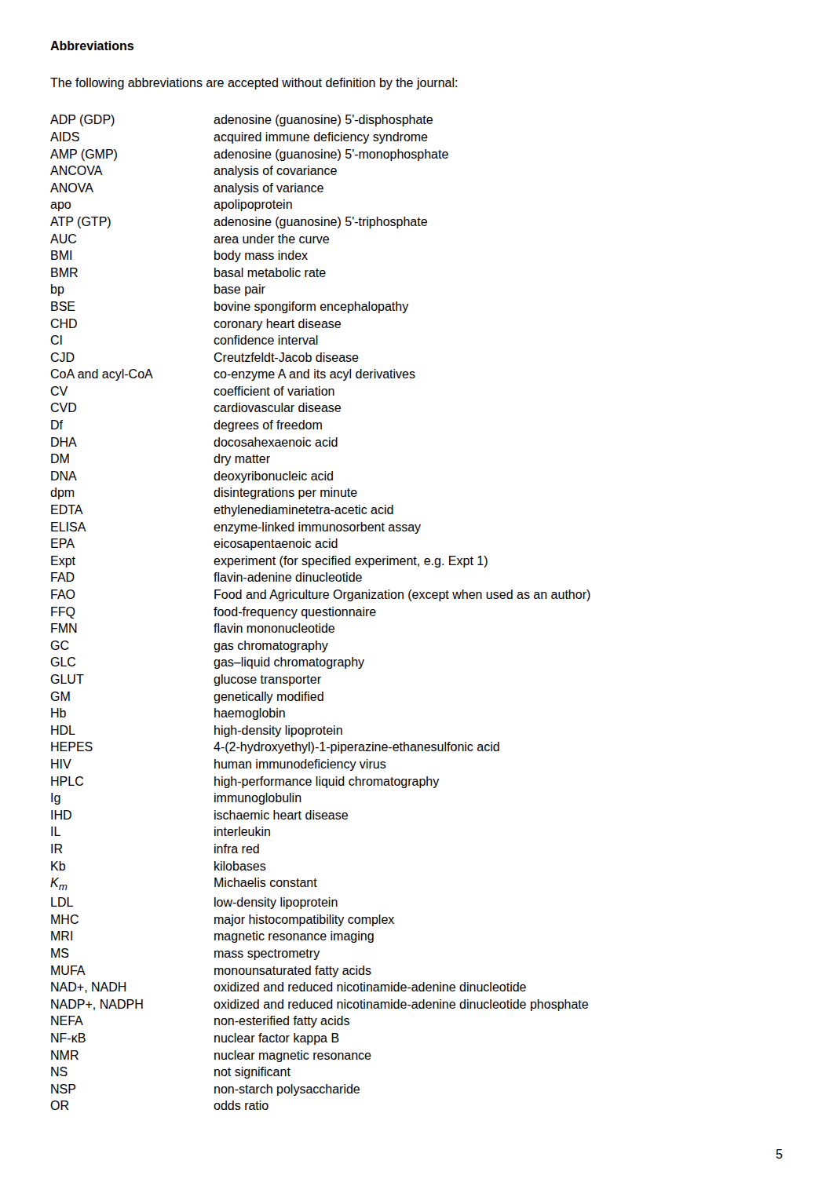Abbreviations
The following abbreviations are accepted without definition by the journal:
ADP (GDP)
adenosine (guanosine) 5'-disphosphate
AIDS
acquired immune deficiency syndrome
AMP (GMP)
adenosine (guanosine) 5'-monophosphate
ANCOVA
analysis of covariance
ANOVA
analysis of variance
apo
apolipoprotein
ATP (GTP)
adenosine (guanosine) 5'-triphosphate
AUC
area under the curve
BMI
body mass index
BMR
basal metabolic rate
bp
base pair
BSE
bovine spongiform encephalopathy
CHD
coronary heart disease
CI
confidence interval
CJD
Creutzfeldt-Jacob disease
CoA and acyl-CoA
co-enzyme A and its acyl derivatives
CV
coefficient of variation
CVD
cardiovascular disease
Df
degrees of freedom
DHA
docosahexaenoic acid
DM
dry matter
DNA
deoxyribonucleic acid
dpm
disintegrations per minute
EDTA
ethylenediaminetetra-acetic acid
ELISA
enzyme-linked immunosorbent assay
EPA
eicosapentaenoic acid
Expt
experiment (for specified experiment, e.g. Expt 1)
FAD
flavin-adenine dinucleotide
FAO
Food and Agriculture Organization (except when used as an author)
FFQ
food-frequency questionnaire
FMN
flavin mononucleotide
GC
gas chromatography
GLC
gas–liquid chromatography
GLUT
glucose transporter
GM
genetically modified
Hb
haemoglobin
HDL
high-density lipoprotein
HEPES
4-(2-hydroxyethyl)-1-piperazine-ethanesulfonic acid
HIV
human immunodeficiency virus
HPLC
high-performance liquid chromatography
Ig
immunoglobulin
IHD
ischaemic heart disease
IL
interleukin
IR
infra red
Kb
kilobases
Km
Michaelis constant
LDL
low-density lipoprotein
MHC
major histocompatibility complex
MRI
magnetic resonance imaging
MS
mass spectrometry
MUFA
monounsaturated fatty acids
NAD+, NADH
oxidized and reduced nicotinamide-adenine dinucleotide
NADP+, NADPH
oxidized and reduced nicotinamide-adenine dinucleotide phosphate
NEFA
non-esterified fatty acids
NF-κB
nuclear factor kappa B
NMR
nuclear magnetic resonance
NS
not significant
NSP
non-starch polysaccharide
OR
odds ratio
5